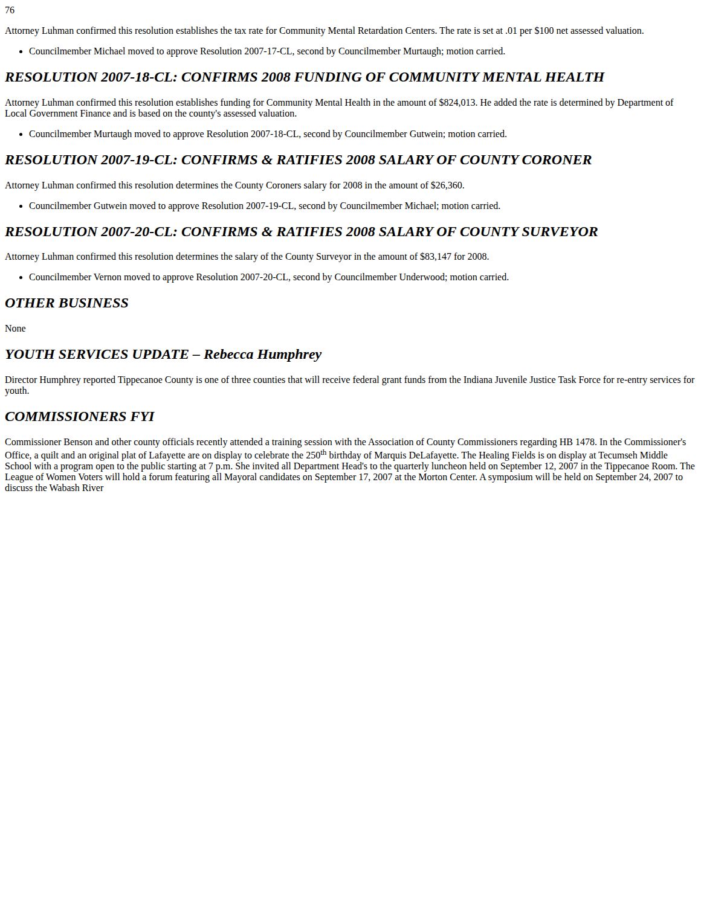76
Attorney Luhman confirmed this resolution establishes the tax rate for Community Mental Retardation Centers. The rate is set at .01 per $100 net assessed valuation.
Councilmember Michael moved to approve Resolution 2007-17-CL, second by Councilmember Murtaugh; motion carried.
RESOLUTION 2007-18-CL: CONFIRMS 2008 FUNDING OF COMMUNITY MENTAL HEALTH
Attorney Luhman confirmed this resolution establishes funding for Community Mental Health in the amount of $824,013. He added the rate is determined by Department of Local Government Finance and is based on the county's assessed valuation.
Councilmember Murtaugh moved to approve Resolution 2007-18-CL, second by Councilmember Gutwein; motion carried.
RESOLUTION 2007-19-CL: CONFIRMS & RATIFIES 2008 SALARY OF COUNTY CORONER
Attorney Luhman confirmed this resolution determines the County Coroners salary for 2008 in the amount of $26,360.
Councilmember Gutwein moved to approve Resolution 2007-19-CL, second by Councilmember Michael; motion carried.
RESOLUTION 2007-20-CL: CONFIRMS & RATIFIES 2008 SALARY OF COUNTY SURVEYOR
Attorney Luhman confirmed this resolution determines the salary of the County Surveyor in the amount of $83,147 for 2008.
Councilmember Vernon moved to approve Resolution 2007-20-CL, second by Councilmember Underwood; motion carried.
OTHER BUSINESS
None
YOUTH SERVICES UPDATE – Rebecca Humphrey
Director Humphrey reported Tippecanoe County is one of three counties that will receive federal grant funds from the Indiana Juvenile Justice Task Force for re-entry services for youth.
COMMISSIONERS FYI
Commissioner Benson and other county officials recently attended a training session with the Association of County Commissioners regarding HB 1478. In the Commissioner's Office, a quilt and an original plat of Lafayette are on display to celebrate the 250th birthday of Marquis DeLafayette. The Healing Fields is on display at Tecumseh Middle School with a program open to the public starting at 7 p.m. She invited all Department Head's to the quarterly luncheon held on September 12, 2007 in the Tippecanoe Room. The League of Women Voters will hold a forum featuring all Mayoral candidates on September 17, 2007 at the Morton Center. A symposium will be held on September 24, 2007 to discuss the Wabash River